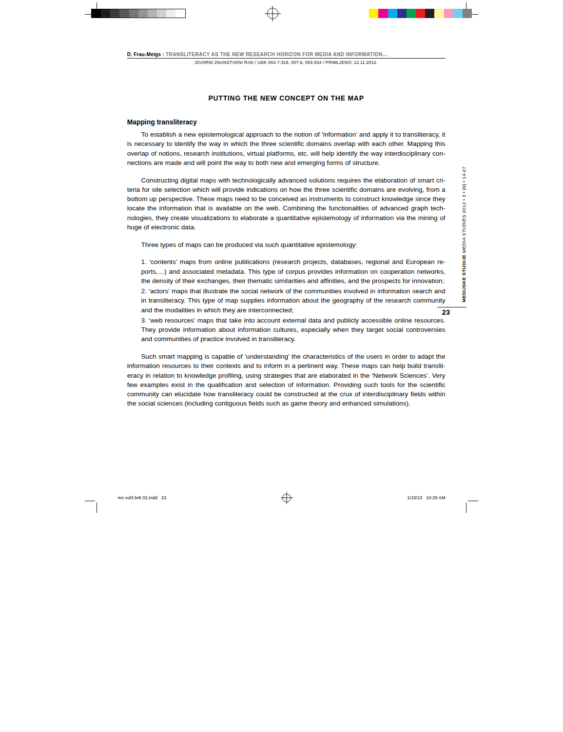D. Frau-Meigs : TRANSLITERACY AS THE NEW RESEARCH HORIZON FOR MEDIA AND INFORMATION…
IZVORNI ZNANSTVENI RAD / UDK 004.7:316, 007:8, 003.034 / PRIMLJENO: 12.11.2012.
MEDIJSKE STUDIJE MEDIA STUDIES 2012 • 3 • (6) • 14-27
23
PUTTING THE NEW CONCEPT ON THE MAP
Mapping transliteracy
To establish a new epistemological approach to the notion of ‘information’ and apply it to transliteracy, it is necessary to identify the way in which the three scientific domains overlap with each other. Mapping this overlap of notions, research institutions, virtual platforms, etc. will help identify the way interdisciplinary connections are made and will point the way to both new and emerging forms of structure.
Constructing digital maps with technologically advanced solutions requires the elaboration of smart criteria for site selection which will provide indications on how the three scientific domains are evolving, from a bottom up perspective. These maps need to be conceived as instruments to construct knowledge since they locate the information that is available on the web. Combining the functionalities of advanced graph technologies, they create visualizations to elaborate a quantitative epistemology of information via the mining of huge of electronic data.
Three types of maps can be produced via such quantitative epistemology:
‘contents’ maps from online publications (research projects, databases, regional and European reports,…) and associated metadata. This type of corpus provides information on cooperation networks, the density of their exchanges, their thematic similarities and affinities, and the prospects for innovation;
‘actors’ maps that illustrate the social network of the communities involved in information search and in transliteracy. This type of map supplies information about the geography of the research community and the modalities in which they are interconnected;
‘web resources’ maps that take into account external data and publicly accessible online resources. They provide information about information cultures, especially when they target social controversies and communities of practice involved in transliteracy.
Such smart mapping is capable of ‘understanding’ the characteristics of the users in order to adapt the information resources to their contexts and to inform in a pertinent way. These maps can help build transliteracy in relation to knowledge profiling, using strategies that are elaborated in the ‘Network Sciences’. Very few examples exist in the qualification and selection of information. Providing such tools for the scientific community can elucidate how transliteracy could be constructed at the crux of interdisciplinary fields within the social sciences (including contiguous fields such as game theory and enhanced simulations).
ms vol3 br6 02.indd 23 1/15/13 10:29 AM